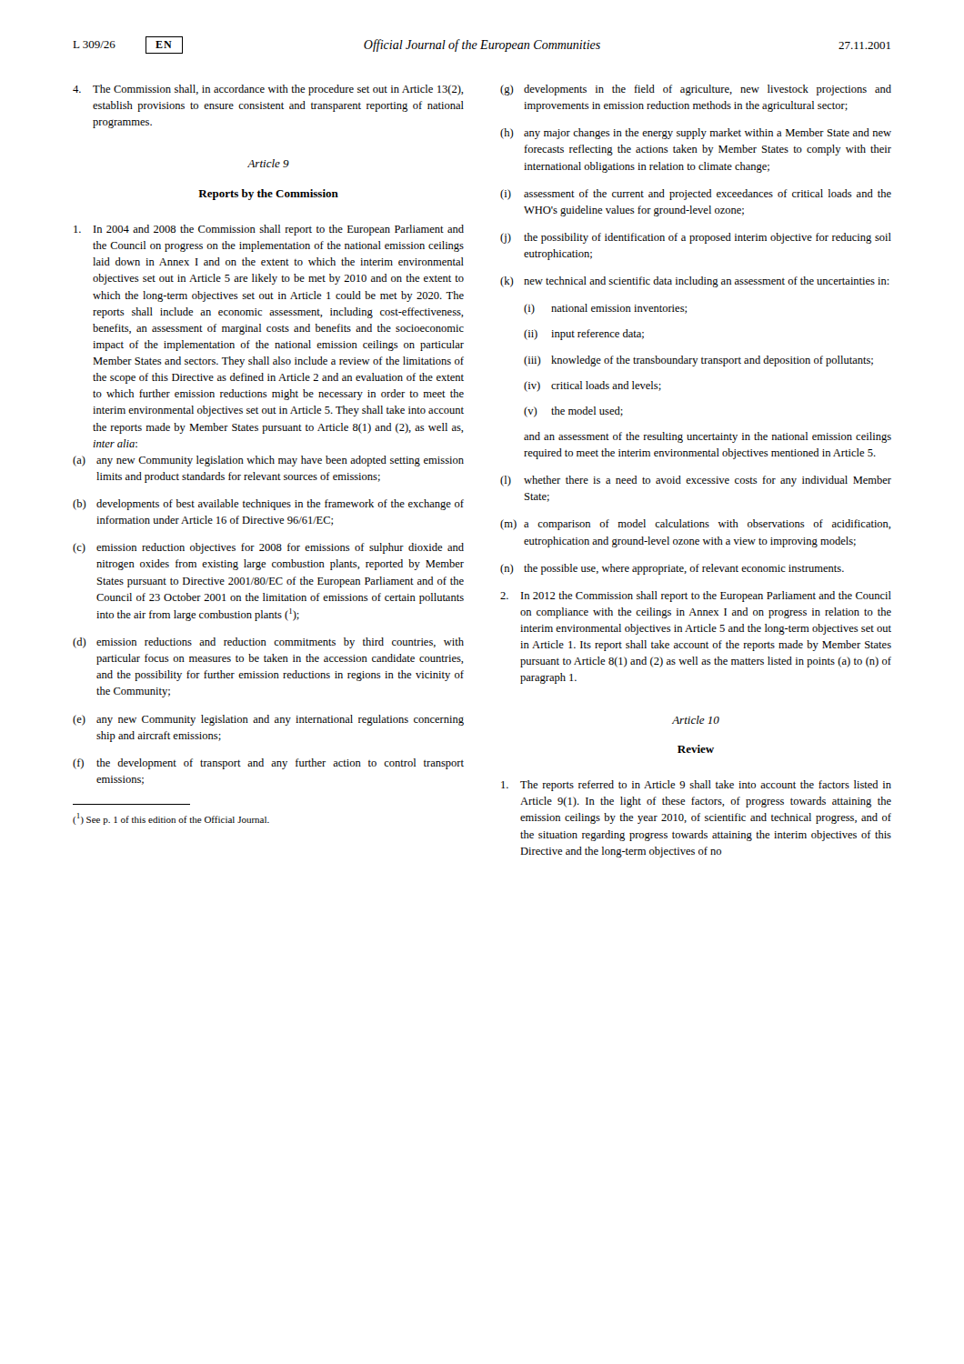L 309/26 EN
Official Journal of the European Communities
27.11.2001
4.
The Commission shall, in accordance with the procedure set out in Article 13(2), establish provisions to ensure consistent and transparent reporting of national programmes.
Article 9
Reports by the Commission
1.
In 2004 and 2008 the Commission shall report to the European Parliament and the Council on progress on the implementation of the national emission ceilings laid down in Annex I and on the extent to which the interim environmental objectives set out in Article 5 are likely to be met by 2010 and on the extent to which the long-term objectives set out in Article 1 could be met by 2020. The reports shall include an economic assessment, including cost-effectiveness, benefits, an assessment of marginal costs and benefits and the socioeconomic impact of the implementation of the national emission ceilings on particular Member States and sectors. They shall also include a review of the limitations of the scope of this Directive as defined in Article 2 and an evaluation of the extent to which further emission reductions might be necessary in order to meet the interim environmental objectives set out in Article 5. They shall take into account the reports made by Member States pursuant to Article 8(1) and (2), as well as, inter alia:
(a)
any new Community legislation which may have been adopted setting emission limits and product standards for relevant sources of emissions;
(b)
developments of best available techniques in the framework of the exchange of information under Article 16 of Directive 96/61/EC;
(c)
emission reduction objectives for 2008 for emissions of sulphur dioxide and nitrogen oxides from existing large combustion plants, reported by Member States pursuant to Directive 2001/80/EC of the European Parliament and of the Council of 23 October 2001 on the limitation of emissions of certain pollutants into the air from large combustion plants (1);
(d)
emission reductions and reduction commitments by third countries, with particular focus on measures to be taken in the accession candidate countries, and the possibility for further emission reductions in regions in the vicinity of the Community;
(e)
any new Community legislation and any international regulations concerning ship and aircraft emissions;
(f)
the development of transport and any further action to control transport emissions;
(1) See p. 1 of this edition of the Official Journal.
(g)
developments in the field of agriculture, new livestock projections and improvements in emission reduction methods in the agricultural sector;
(h)
any major changes in the energy supply market within a Member State and new forecasts reflecting the actions taken by Member States to comply with their international obligations in relation to climate change;
(i)
assessment of the current and projected exceedances of critical loads and the WHO's guideline values for ground-level ozone;
(j)
the possibility of identification of a proposed interim objective for reducing soil eutrophication;
(k)
new technical and scientific data including an assessment of the uncertainties in:
(i)
national emission inventories;
(ii)
input reference data;
(iii)
knowledge of the transboundary transport and deposition of pollutants;
(iv)
critical loads and levels;
(v)
the model used;
and an assessment of the resulting uncertainty in the national emission ceilings required to meet the interim environmental objectives mentioned in Article 5.
(l)
whether there is a need to avoid excessive costs for any individual Member State;
(m)
a comparison of model calculations with observations of acidification, eutrophication and ground-level ozone with a view to improving models;
(n)
the possible use, where appropriate, of relevant economic instruments.
2.
In 2012 the Commission shall report to the European Parliament and the Council on compliance with the ceilings in Annex I and on progress in relation to the interim environmental objectives in Article 5 and the long-term objectives set out in Article 1. Its report shall take account of the reports made by Member States pursuant to Article 8(1) and (2) as well as the matters listed in points (a) to (n) of paragraph 1.
Article 10
Review
1.
The reports referred to in Article 9 shall take into account the factors listed in Article 9(1). In the light of these factors, of progress towards attaining the emission ceilings by the year 2010, of scientific and technical progress, and of the situation regarding progress towards attaining the interim objectives of this Directive and the long-term objectives of no